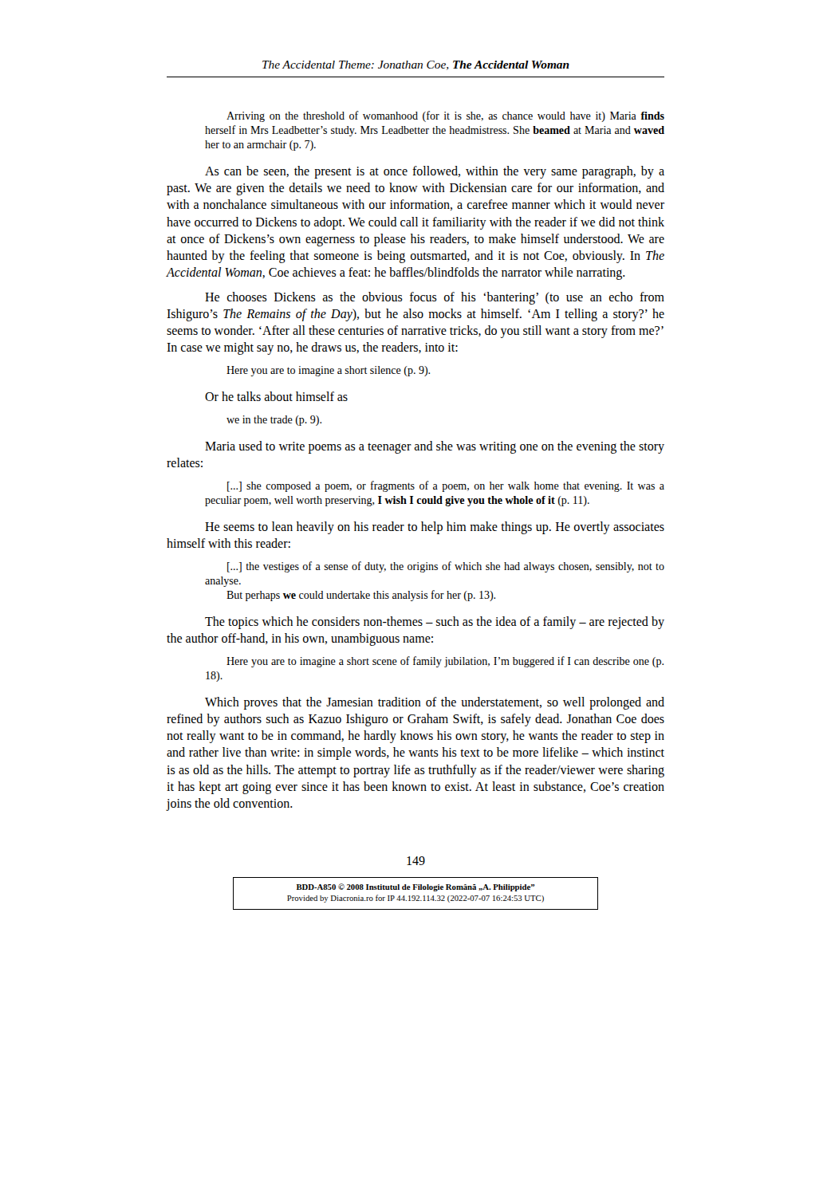The Accidental Theme: Jonathan Coe, The Accidental Woman
Arriving on the threshold of womanhood (for it is she, as chance would have it) Maria finds herself in Mrs Leadbetter’s study. Mrs Leadbetter the headmistress. She beamed at Maria and waved her to an armchair (p. 7).
As can be seen, the present is at once followed, within the very same paragraph, by a past. We are given the details we need to know with Dickensian care for our information, and with a nonchalance simultaneous with our information, a carefree manner which it would never have occurred to Dickens to adopt. We could call it familiarity with the reader if we did not think at once of Dickens’s own eagerness to please his readers, to make himself understood. We are haunted by the feeling that someone is being outsmarted, and it is not Coe, obviously. In The Accidental Woman, Coe achieves a feat: he baffles/blindfolds the narrator while narrating.
He chooses Dickens as the obvious focus of his ‘bantering’ (to use an echo from Ishiguro’s The Remains of the Day), but he also mocks at himself. ‘Am I telling a story?’ he seems to wonder. ‘After all these centuries of narrative tricks, do you still want a story from me?’ In case we might say no, he draws us, the readers, into it:
Here you are to imagine a short silence (p. 9).
Or he talks about himself as
we in the trade (p. 9).
Maria used to write poems as a teenager and she was writing one on the evening the story relates:
[...] she composed a poem, or fragments of a poem, on her walk home that evening. It was a peculiar poem, well worth preserving, I wish I could give you the whole of it (p. 11).
He seems to lean heavily on his reader to help him make things up. He overtly associates himself with this reader:
[...] the vestiges of a sense of duty, the origins of which she had always chosen, sensibly, not to analyse.
But perhaps we could undertake this analysis for her (p. 13).
The topics which he considers non-themes – such as the idea of a family – are rejected by the author off-hand, in his own, unambiguous name:
Here you are to imagine a short scene of family jubilation, I’m buggered if I can describe one (p. 18).
Which proves that the Jamesian tradition of the understatement, so well prolonged and refined by authors such as Kazuo Ishiguro or Graham Swift, is safely dead. Jonathan Coe does not really want to be in command, he hardly knows his own story, he wants the reader to step in and rather live than write: in simple words, he wants his text to be more lifelike – which instinct is as old as the hills. The attempt to portray life as truthfully as if the reader/viewer were sharing it has kept art going ever since it has been known to exist. At least in substance, Coe’s creation joins the old convention.
149
BDD-A850 © 2008 Institutul de Filologie Română „A. Philippide”
Provided by Diacronia.ro for IP 44.192.114.32 (2022-07-07 16:24:53 UTC)